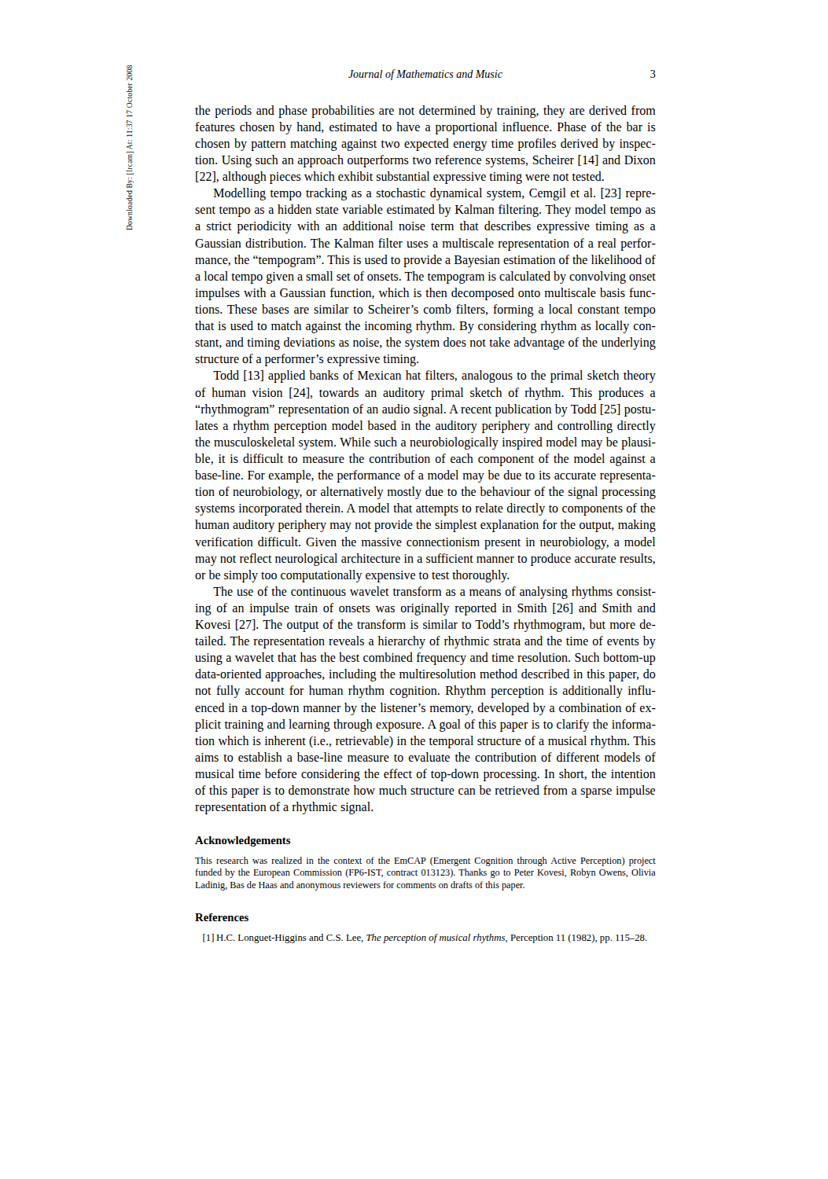Downloaded By: [Ircam] At: 11:37 17 October 2008
Journal of Mathematics and Music 3
the periods and phase probabilities are not determined by training, they are derived from features chosen by hand, estimated to have a proportional influence. Phase of the bar is chosen by pattern matching against two expected energy time profiles derived by inspection. Using such an approach outperforms two reference systems, Scheirer [14] and Dixon [22], although pieces which exhibit substantial expressive timing were not tested.
Modelling tempo tracking as a stochastic dynamical system, Cemgil et al. [23] represent tempo as a hidden state variable estimated by Kalman filtering. They model tempo as a strict periodicity with an additional noise term that describes expressive timing as a Gaussian distribution. The Kalman filter uses a multiscale representation of a real performance, the “tempogram”. This is used to provide a Bayesian estimation of the likelihood of a local tempo given a small set of onsets. The tempogram is calculated by convolving onset impulses with a Gaussian function, which is then decomposed onto multiscale basis functions. These bases are similar to Scheirer’s comb filters, forming a local constant tempo that is used to match against the incoming rhythm. By considering rhythm as locally constant, and timing deviations as noise, the system does not take advantage of the underlying structure of a performer’s expressive timing.
Todd [13] applied banks of Mexican hat filters, analogous to the primal sketch theory of human vision [24], towards an auditory primal sketch of rhythm. This produces a “rhythmogram” representation of an audio signal. A recent publication by Todd [25] postulates a rhythm perception model based in the auditory periphery and controlling directly the musculoskeletal system. While such a neurobiologically inspired model may be plausible, it is difficult to measure the contribution of each component of the model against a base-line. For example, the performance of a model may be due to its accurate representation of neurobiology, or alternatively mostly due to the behaviour of the signal processing systems incorporated therein. A model that attempts to relate directly to components of the human auditory periphery may not provide the simplest explanation for the output, making verification difficult. Given the massive connectionism present in neurobiology, a model may not reflect neurological architecture in a sufficient manner to produce accurate results, or be simply too computationally expensive to test thoroughly.
The use of the continuous wavelet transform as a means of analysing rhythms consisting of an impulse train of onsets was originally reported in Smith [26] and Smith and Kovesi [27]. The output of the transform is similar to Todd’s rhythmogram, but more detailed. The representation reveals a hierarchy of rhythmic strata and the time of events by using a wavelet that has the best combined frequency and time resolution. Such bottom-up data-oriented approaches, including the multiresolution method described in this paper, do not fully account for human rhythm cognition. Rhythm perception is additionally influenced in a top-down manner by the listener’s memory, developed by a combination of explicit training and learning through exposure. A goal of this paper is to clarify the information which is inherent (i.e., retrievable) in the temporal structure of a musical rhythm. This aims to establish a base-line measure to evaluate the contribution of different models of musical time before considering the effect of top-down processing. In short, the intention of this paper is to demonstrate how much structure can be retrieved from a sparse impulse representation of a rhythmic signal.
Acknowledgements
This research was realized in the context of the EmCAP (Emergent Cognition through Active Perception) project funded by the European Commission (FP6-IST, contract 013123). Thanks go to Peter Kovesi, Robyn Owens, Olivia Ladinig, Bas de Haas and anonymous reviewers for comments on drafts of this paper.
References
[1] H.C. Longuet-Higgins and C.S. Lee, The perception of musical rhythms, Perception 11 (1982), pp. 115–28.